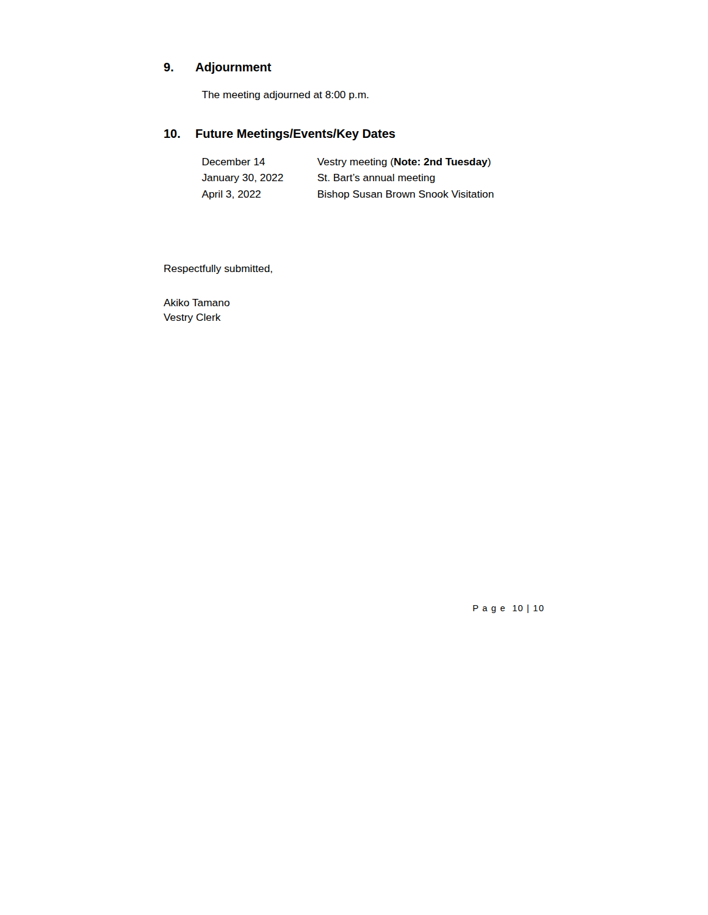Adjournment
The meeting adjourned at 8:00 p.m.
Future Meetings/Events/Key Dates
| December 14 | Vestry meeting ( Note: 2nd Tuesday ) |
| January 30, 2022 | St. Bart’s annual meeting |
| April 3, 2022 | Bishop Susan Brown Snook Visitation |
Respectfully submitted,
Akiko Tamano
Vestry Clerk
P a g e 10 | 10